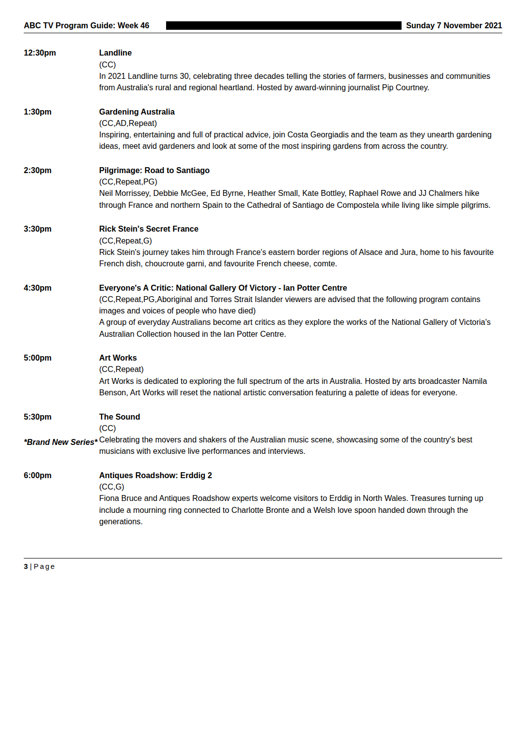ABC TV Program Guide: Week 46 Sunday 7 November 2021
| 12:30pm | Landline (CC) In 2021 Landline turns 30, celebrating three decades telling the stories of farmers, businesses and communities from Australia's rural and regional heartland. Hosted by award-winning journalist Pip Courtney. |
| 1:30pm | Gardening Australia (CC,AD,Repeat) Inspiring, entertaining and full of practical advice, join Costa Georgiadis and the team as they unearth gardening ideas, meet avid gardeners and look at some of the most inspiring gardens from across the country. |
| 2:30pm | Pilgrimage: Road to Santiago (CC,Repeat,PG) Neil Morrissey, Debbie McGee, Ed Byrne, Heather Small, Kate Bottley, Raphael Rowe and JJ Chalmers hike through France and northern Spain to the Cathedral of Santiago de Compostela while living like simple pilgrims. |
| 3:30pm | Rick Stein's Secret France (CC,Repeat,G) Rick Stein's journey takes him through France's eastern border regions of Alsace and Jura, home to his favourite French dish, choucroute garni, and favourite French cheese, comte. |
| 4:30pm | Everyone's A Critic: National Gallery Of Victory - Ian Potter Centre (CC,Repeat,PG,Aboriginal and Torres Strait Islander viewers are advised that the following program contains images and voices of people who have died) A group of everyday Australians become art critics as they explore the works of the National Gallery of Victoria's Australian Collection housed in the Ian Potter Centre. |
| 5:00pm | Art Works (CC,Repeat) Art Works is dedicated to exploring the full spectrum of the arts in Australia. Hosted by arts broadcaster Namila Benson, Art Works will reset the national artistic conversation featuring a palette of ideas for everyone. |
| 5:30pm *Brand New Series* | The Sound (CC) Celebrating the movers and shakers of the Australian music scene, showcasing some of the country's best musicians with exclusive live performances and interviews. |
| 6:00pm | Antiques Roadshow: Erddig 2 (CC,G) Fiona Bruce and Antiques Roadshow experts welcome visitors to Erddig in North Wales. Treasures turning up include a mourning ring connected to Charlotte Bronte and a Welsh love spoon handed down through the generations. |
3 | Page